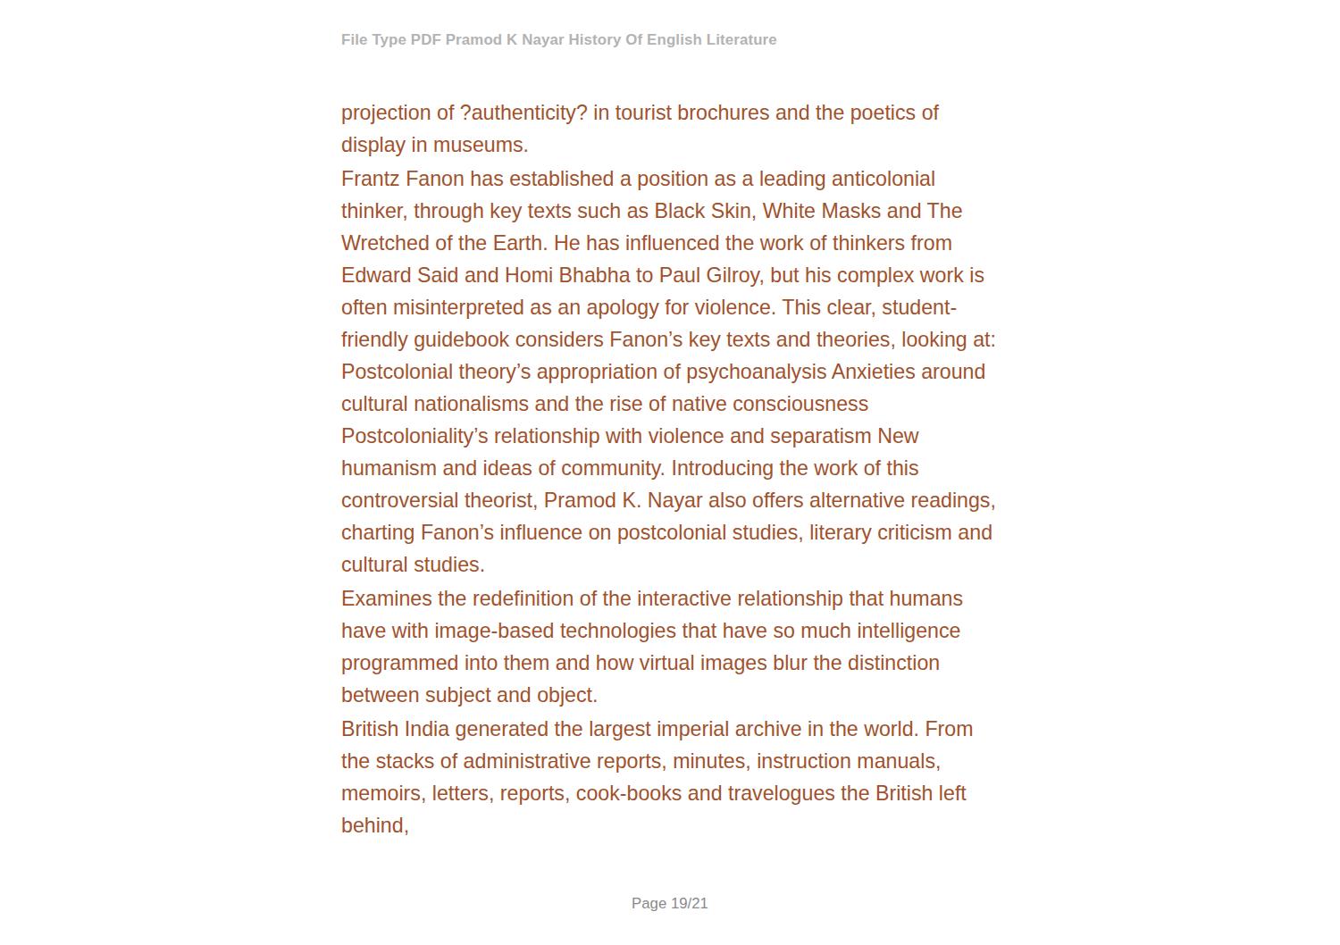File Type PDF Pramod K Nayar History Of English Literature
projection of ?authenticity? in tourist brochures and the poetics of display in museums.
Frantz Fanon has established a position as a leading anticolonial thinker, through key texts such as Black Skin, White Masks and The Wretched of the Earth. He has influenced the work of thinkers from Edward Said and Homi Bhabha to Paul Gilroy, but his complex work is often misinterpreted as an apology for violence. This clear, student-friendly guidebook considers Fanon’s key texts and theories, looking at: Postcolonial theory’s appropriation of psychoanalysis Anxieties around cultural nationalisms and the rise of native consciousness Postcoloniality’s relationship with violence and separatism New humanism and ideas of community. Introducing the work of this controversial theorist, Pramod K. Nayar also offers alternative readings, charting Fanon’s influence on postcolonial studies, literary criticism and cultural studies.
Examines the redefinition of the interactive relationship that humans have with image-based technologies that have so much intelligence programmed into them and how virtual images blur the distinction between subject and object.
British India generated the largest imperial archive in the world. From the stacks of administrative reports, minutes, instruction manuals, memoirs, letters, reports, cook-books and travelogues the British left behind,
Page 19/21